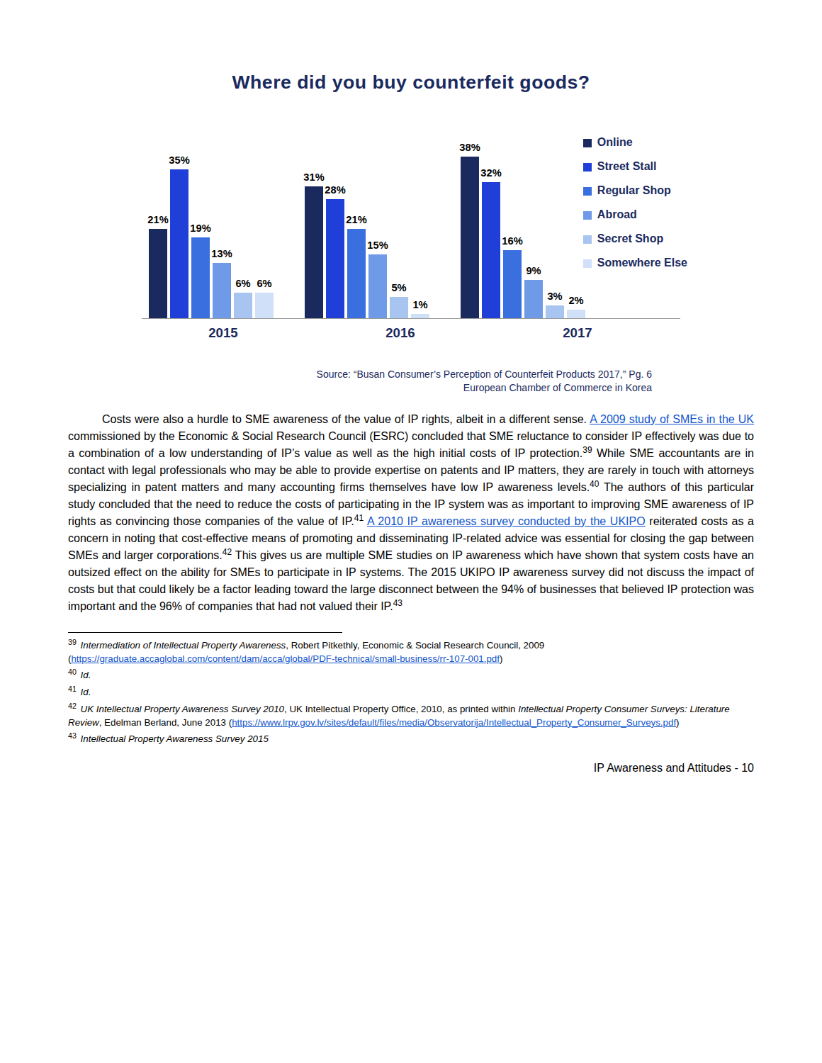Where did you buy counterfeit goods?
Online
Street Stall
Regular Shop
Abroad
Secret Shop
Somewhere Else
21%
35%
19%
13%
6%
6%
31%
28%
21%
15%
5%
1%
38%
32%
16%
9%
3%
2%
2015
2016
2017
Source: “Busan Consumer’s Perception of Counterfeit Products 2017,” Pg. 6
European Chamber of Commerce in Korea
Costs were also a hurdle to SME awareness of the value of IP rights, albeit in a different sense. A 2009 study of SMEs in the UK commissioned by the Economic & Social Research Council (ESRC) concluded that SME reluctance to consider IP effectively was due to a combination of a low understanding of IP’s value as well as the high initial costs of IP protection.39 While SME accountants are in contact with legal professionals who may be able to provide expertise on patents and IP matters, they are rarely in touch with attorneys specializing in patent matters and many accounting firms themselves have low IP awareness levels.40 The authors of this particular study concluded that the need to reduce the costs of participating in the IP system was as important to improving SME awareness of IP rights as convincing those companies of the value of IP.41 A 2010 IP awareness survey conducted by the UKIPO reiterated costs as a concern in noting that cost-effective means of promoting and disseminating IP-related advice was essential for closing the gap between SMEs and larger corporations.42 This gives us are multiple SME studies on IP awareness which have shown that system costs have an outsized effect on the ability for SMEs to participate in IP systems. The 2015 UKIPO IP awareness survey did not discuss the impact of costs but that could likely be a factor leading toward the large disconnect between the 94% of businesses that believed IP protection was important and the 96% of companies that had not valued their IP.43
39 Intermediation of Intellectual Property Awareness, Robert Pitkethly, Economic & Social Research Council, 2009 (https://graduate.accaglobal.com/content/dam/acca/global/PDF-technical/small-business/rr-107-001.pdf)
40 Id.
41 Id.
42 UK Intellectual Property Awareness Survey 2010, UK Intellectual Property Office, 2010, as printed within Intellectual Property Consumer Surveys: Literature Review, Edelman Berland, June 2013 (https://www.lrpv.gov.lv/sites/default/files/media/Observatorija/Intellectual_Property_Consumer_Surveys.pdf)
43 Intellectual Property Awareness Survey 2015
IP Awareness and Attitudes - 10